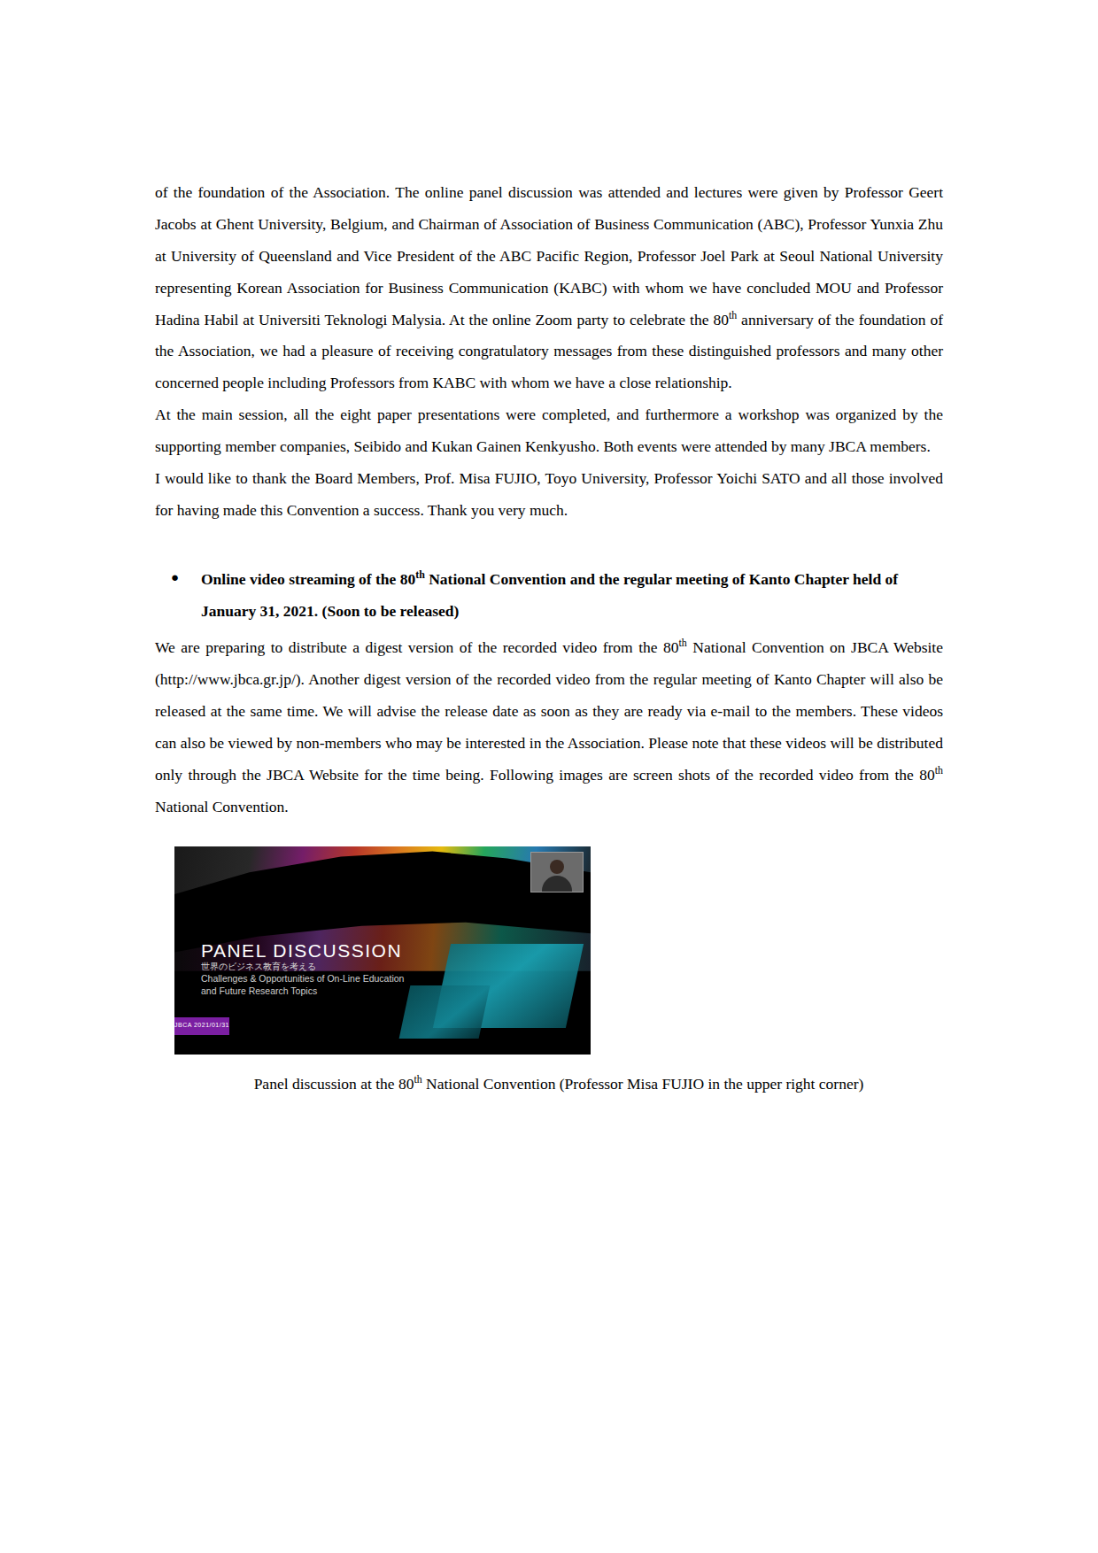of the foundation of the Association. The online panel discussion was attended and lectures were given by Professor Geert Jacobs at Ghent University, Belgium, and Chairman of Association of Business Communication (ABC), Professor Yunxia Zhu at University of Queensland and Vice President of the ABC Pacific Region, Professor Joel Park at Seoul National University representing Korean Association for Business Communication (KABC) with whom we have concluded MOU and Professor Hadina Habil at Universiti Teknologi Malysia. At the online Zoom party to celebrate the 80th anniversary of the foundation of the Association, we had a pleasure of receiving congratulatory messages from these distinguished professors and many other concerned people including Professors from KABC with whom we have a close relationship.
At the main session, all the eight paper presentations were completed, and furthermore a workshop was organized by the supporting member companies, Seibido and Kukan Gainen Kenkyusho. Both events were attended by many JBCA members.
I would like to thank the Board Members, Prof. Misa FUJIO, Toyo University, Professor Yoichi SATO and all those involved for having made this Convention a success. Thank you very much.
●
Online video streaming of the 80th National Convention and the regular meeting of Kanto Chapter held of January 31, 2021. (Soon to be released)
We are preparing to distribute a digest version of the recorded video from the 80th National Convention on JBCA Website (http://www.jbca.gr.jp/). Another digest version of the recorded video from the regular meeting of Kanto Chapter will also be released at the same time. We will advise the release date as soon as they are ready via e-mail to the members. These videos can also be viewed by non-members who may be interested in the Association. Please note that these videos will be distributed only through the JBCA Website for the time being. Following images are screen shots of the recorded video from the 80th National Convention.
PANEL DISCUSSION
世界のビジネス教育を考える
Challenges & Opportunities of On-Line Education
and Future Research Topics
JBCA 2021/01/31
Panel discussion at the 80th National Convention (Professor Misa FUJIO in the upper right corner)